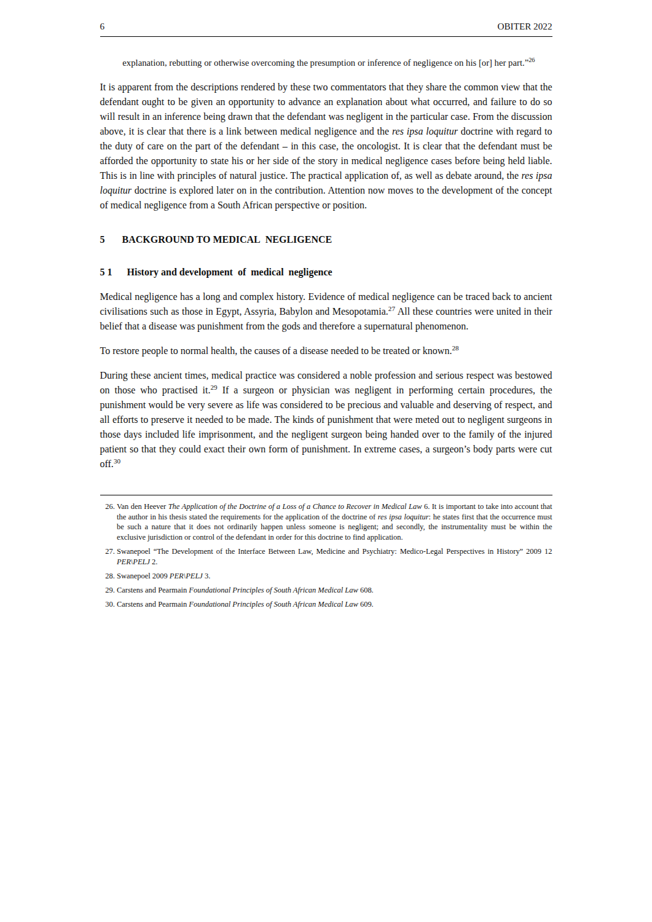6 OBITER 2022
explanation, rebutting or otherwise overcoming the presumption or inference of negligence on his [or] her part.”26
It is apparent from the descriptions rendered by these two commentators that they share the common view that the defendant ought to be given an opportunity to advance an explanation about what occurred, and failure to do so will result in an inference being drawn that the defendant was negligent in the particular case. From the discussion above, it is clear that there is a link between medical negligence and the res ipsa loquitur doctrine with regard to the duty of care on the part of the defendant – in this case, the oncologist. It is clear that the defendant must be afforded the opportunity to state his or her side of the story in medical negligence cases before being held liable. This is in line with principles of natural justice. The practical application of, as well as debate around, the res ipsa loquitur doctrine is explored later on in the contribution. Attention now moves to the development of the concept of medical negligence from a South African perspective or position.
5 BACKGROUND TO MEDICAL NEGLIGENCE
5 1 History and development of medical negligence
Medical negligence has a long and complex history. Evidence of medical negligence can be traced back to ancient civilisations such as those in Egypt, Assyria, Babylon and Mesopotamia.27 All these countries were united in their belief that a disease was punishment from the gods and therefore a supernatural phenomenon.
To restore people to normal health, the causes of a disease needed to be treated or known.28
During these ancient times, medical practice was considered a noble profession and serious respect was bestowed on those who practised it.29 If a surgeon or physician was negligent in performing certain procedures, the punishment would be very severe as life was considered to be precious and valuable and deserving of respect, and all efforts to preserve it needed to be made. The kinds of punishment that were meted out to negligent surgeons in those days included life imprisonment, and the negligent surgeon being handed over to the family of the injured patient so that they could exact their own form of punishment. In extreme cases, a surgeon’s body parts were cut off.30
Van den Heever The Application of the Doctrine of a Loss of a Chance to Recover in Medical Law 6. It is important to take into account that the author in his thesis stated the requirements for the application of the doctrine of res ipsa loquitur: he states first that the occurrence must be such a nature that it does not ordinarily happen unless someone is negligent; and secondly, the instrumentality must be within the exclusive jurisdiction or control of the defendant in order for this doctrine to find application.
Swanepoel “The Development of the Interface Between Law, Medicine and Psychiatry: Medico-Legal Perspectives in History” 2009 12 PER\PELJ 2.
Swanepoel 2009 PER\PELJ 3.
Carstens and Pearmain Foundational Principles of South African Medical Law 608.
Carstens and Pearmain Foundational Principles of South African Medical Law 609.